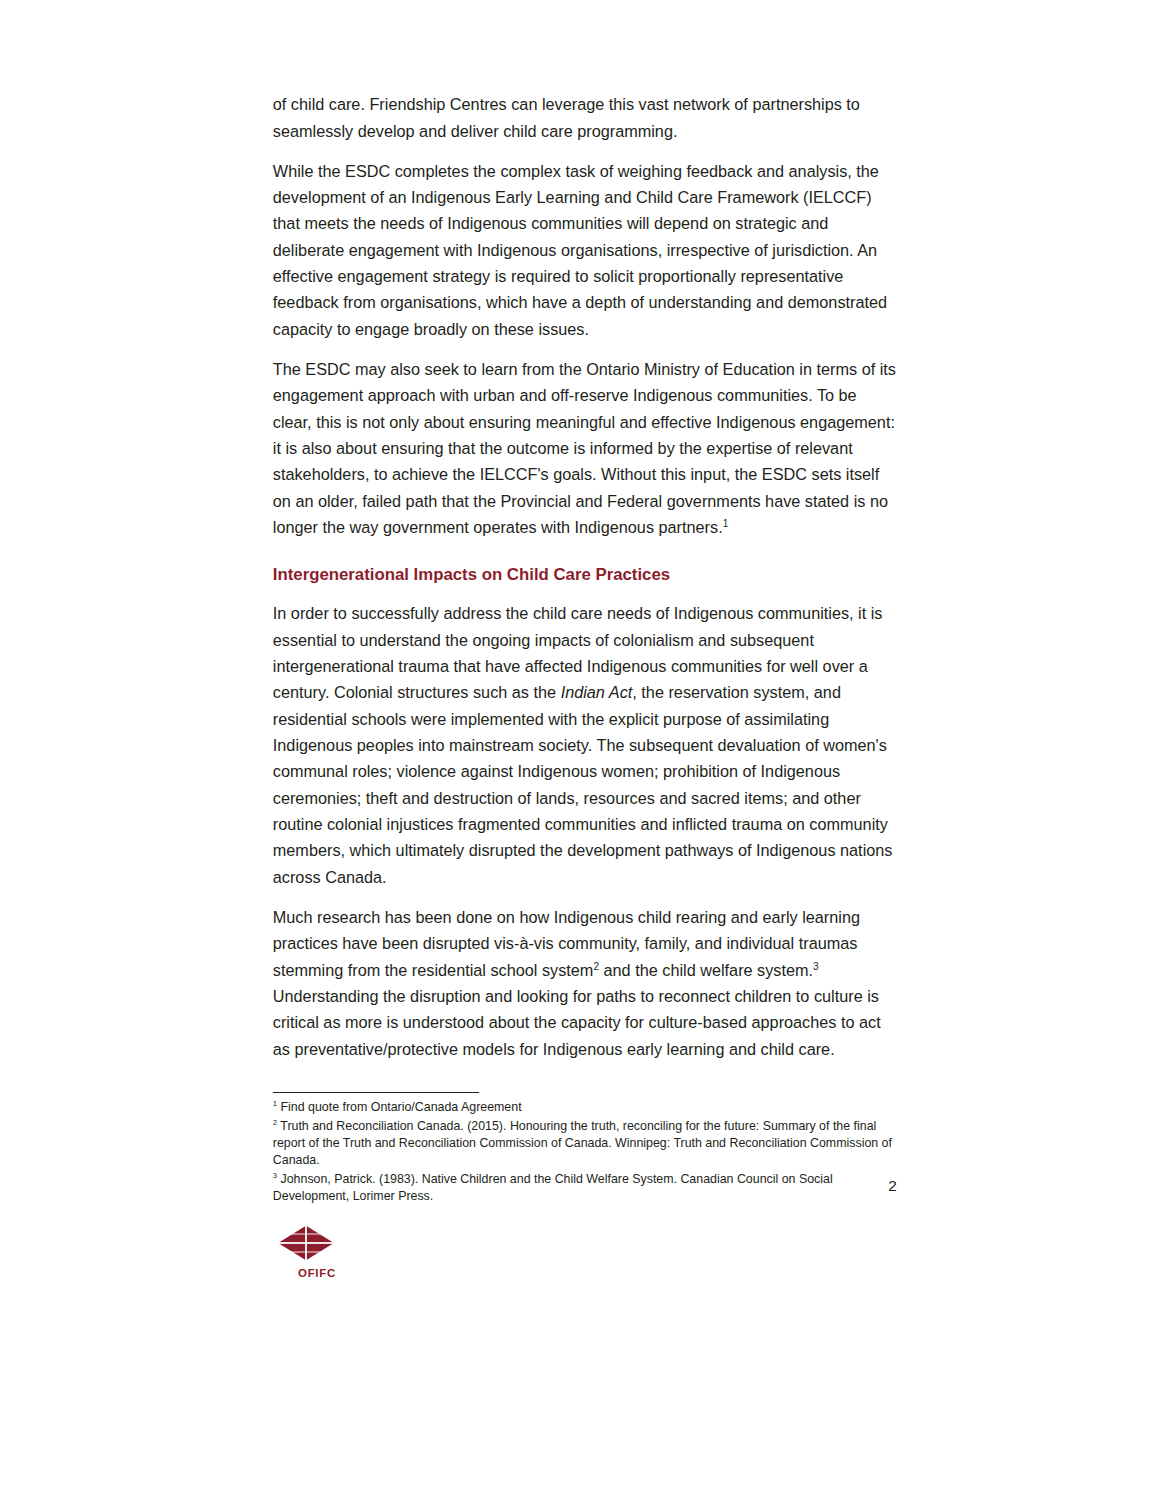of child care. Friendship Centres can leverage this vast network of partnerships to seamlessly develop and deliver child care programming.
While the ESDC completes the complex task of weighing feedback and analysis, the development of an Indigenous Early Learning and Child Care Framework (IELCCF) that meets the needs of Indigenous communities will depend on strategic and deliberate engagement with Indigenous organisations, irrespective of jurisdiction. An effective engagement strategy is required to solicit proportionally representative feedback from organisations, which have a depth of understanding and demonstrated capacity to engage broadly on these issues.
The ESDC may also seek to learn from the Ontario Ministry of Education in terms of its engagement approach with urban and off-reserve Indigenous communities. To be clear, this is not only about ensuring meaningful and effective Indigenous engagement: it is also about ensuring that the outcome is informed by the expertise of relevant stakeholders, to achieve the IELCCF's goals. Without this input, the ESDC sets itself on an older, failed path that the Provincial and Federal governments have stated is no longer the way government operates with Indigenous partners.1
Intergenerational Impacts on Child Care Practices
In order to successfully address the child care needs of Indigenous communities, it is essential to understand the ongoing impacts of colonialism and subsequent intergenerational trauma that have affected Indigenous communities for well over a century. Colonial structures such as the Indian Act, the reservation system, and residential schools were implemented with the explicit purpose of assimilating Indigenous peoples into mainstream society. The subsequent devaluation of women's communal roles; violence against Indigenous women; prohibition of Indigenous ceremonies; theft and destruction of lands, resources and sacred items; and other routine colonial injustices fragmented communities and inflicted trauma on community members, which ultimately disrupted the development pathways of Indigenous nations across Canada.
Much research has been done on how Indigenous child rearing and early learning practices have been disrupted vis-à-vis community, family, and individual traumas stemming from the residential school system2 and the child welfare system.3 Understanding the disruption and looking for paths to reconnect children to culture is critical as more is understood about the capacity for culture-based approaches to act as preventative/protective models for Indigenous early learning and child care.
1 Find quote from Ontario/Canada Agreement
2 Truth and Reconciliation Canada. (2015). Honouring the truth, reconciling for the future: Summary of the final report of the Truth and Reconciliation Commission of Canada. Winnipeg: Truth and Reconciliation Commission of Canada.
3 Johnson, Patrick. (1983). Native Children and the Child Welfare System. Canadian Council on Social Development, Lorimer Press.
2
OFIFC